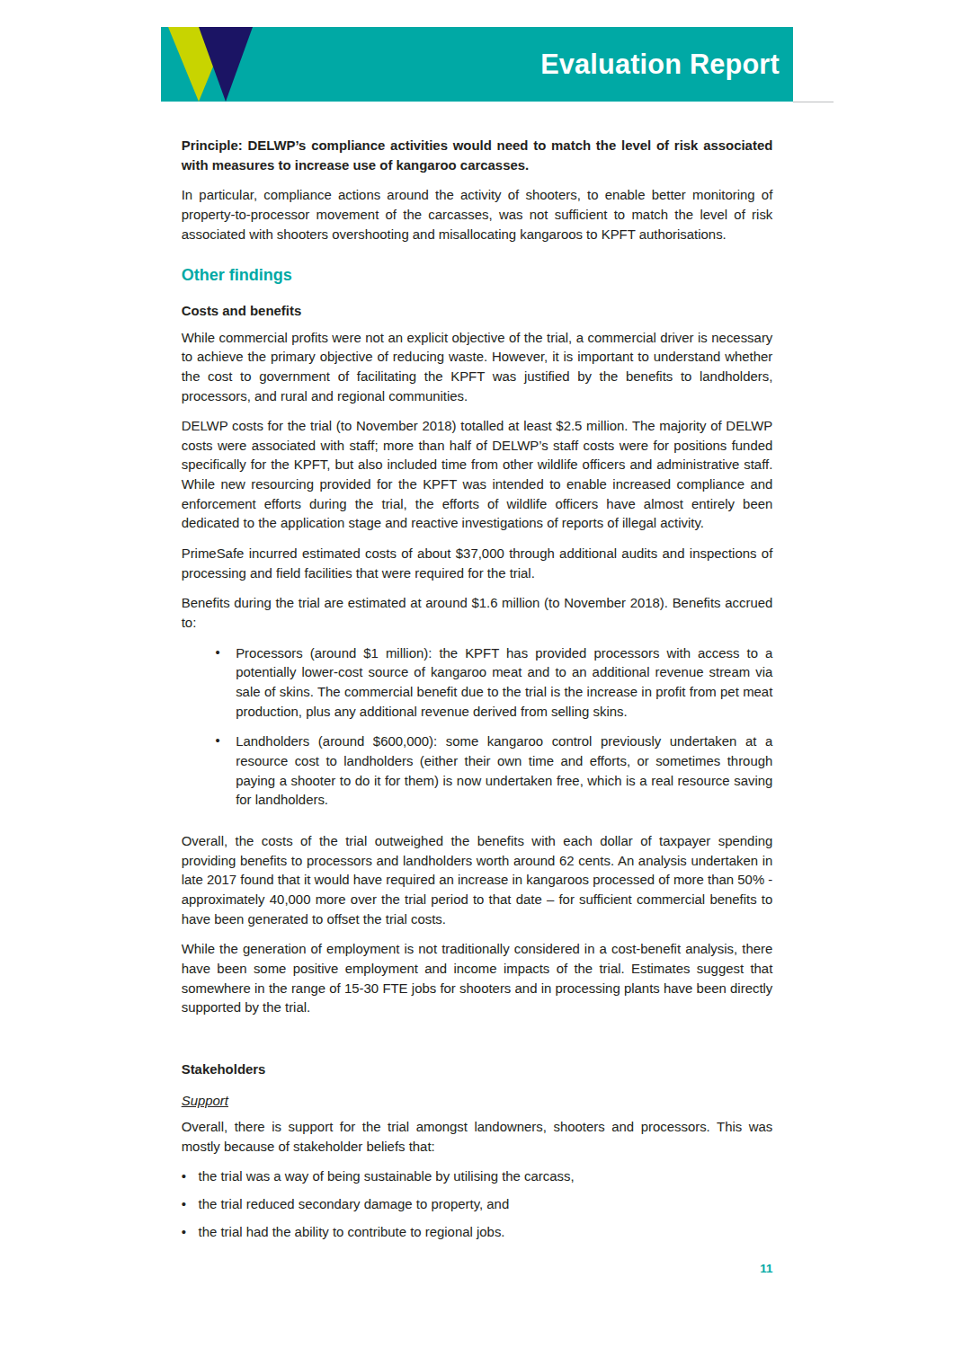Evaluation Report
Principle: DELWP’s compliance activities would need to match the level of risk associated with measures to increase use of kangaroo carcasses.
In particular, compliance actions around the activity of shooters, to enable better monitoring of property-to-processor movement of the carcasses, was not sufficient to match the level of risk associated with shooters overshooting and misallocating kangaroos to KPFT authorisations.
Other findings
Costs and benefits
While commercial profits were not an explicit objective of the trial, a commercial driver is necessary to achieve the primary objective of reducing waste. However, it is important to understand whether the cost to government of facilitating the KPFT was justified by the benefits to landholders, processors, and rural and regional communities.
DELWP costs for the trial (to November 2018) totalled at least $2.5 million. The majority of DELWP costs were associated with staff; more than half of DELWP’s staff costs were for positions funded specifically for the KPFT, but also included time from other wildlife officers and administrative staff. While new resourcing provided for the KPFT was intended to enable increased compliance and enforcement efforts during the trial, the efforts of wildlife officers have almost entirely been dedicated to the application stage and reactive investigations of reports of illegal activity.
PrimeSafe incurred estimated costs of about $37,000 through additional audits and inspections of processing and field facilities that were required for the trial.
Benefits during the trial are estimated at around $1.6 million (to November 2018). Benefits accrued to:
Processors (around $1 million): the KPFT has provided processors with access to a potentially lower-cost source of kangaroo meat and to an additional revenue stream via sale of skins. The commercial benefit due to the trial is the increase in profit from pet meat production, plus any additional revenue derived from selling skins.
Landholders (around $600,000): some kangaroo control previously undertaken at a resource cost to landholders (either their own time and efforts, or sometimes through paying a shooter to do it for them) is now undertaken free, which is a real resource saving for landholders.
Overall, the costs of the trial outweighed the benefits with each dollar of taxpayer spending providing benefits to processors and landholders worth around 62 cents. An analysis undertaken in late 2017 found that it would have required an increase in kangaroos processed of more than 50% - approximately 40,000 more over the trial period to that date – for sufficient commercial benefits to have been generated to offset the trial costs.
While the generation of employment is not traditionally considered in a cost-benefit analysis, there have been some positive employment and income impacts of the trial. Estimates suggest that somewhere in the range of 15-30 FTE jobs for shooters and in processing plants have been directly supported by the trial.
Stakeholders
Support
Overall, there is support for the trial amongst landowners, shooters and processors. This was mostly because of stakeholder beliefs that:
the trial was a way of being sustainable by utilising the carcass,
the trial reduced secondary damage to property, and
the trial had the ability to contribute to regional jobs.
11